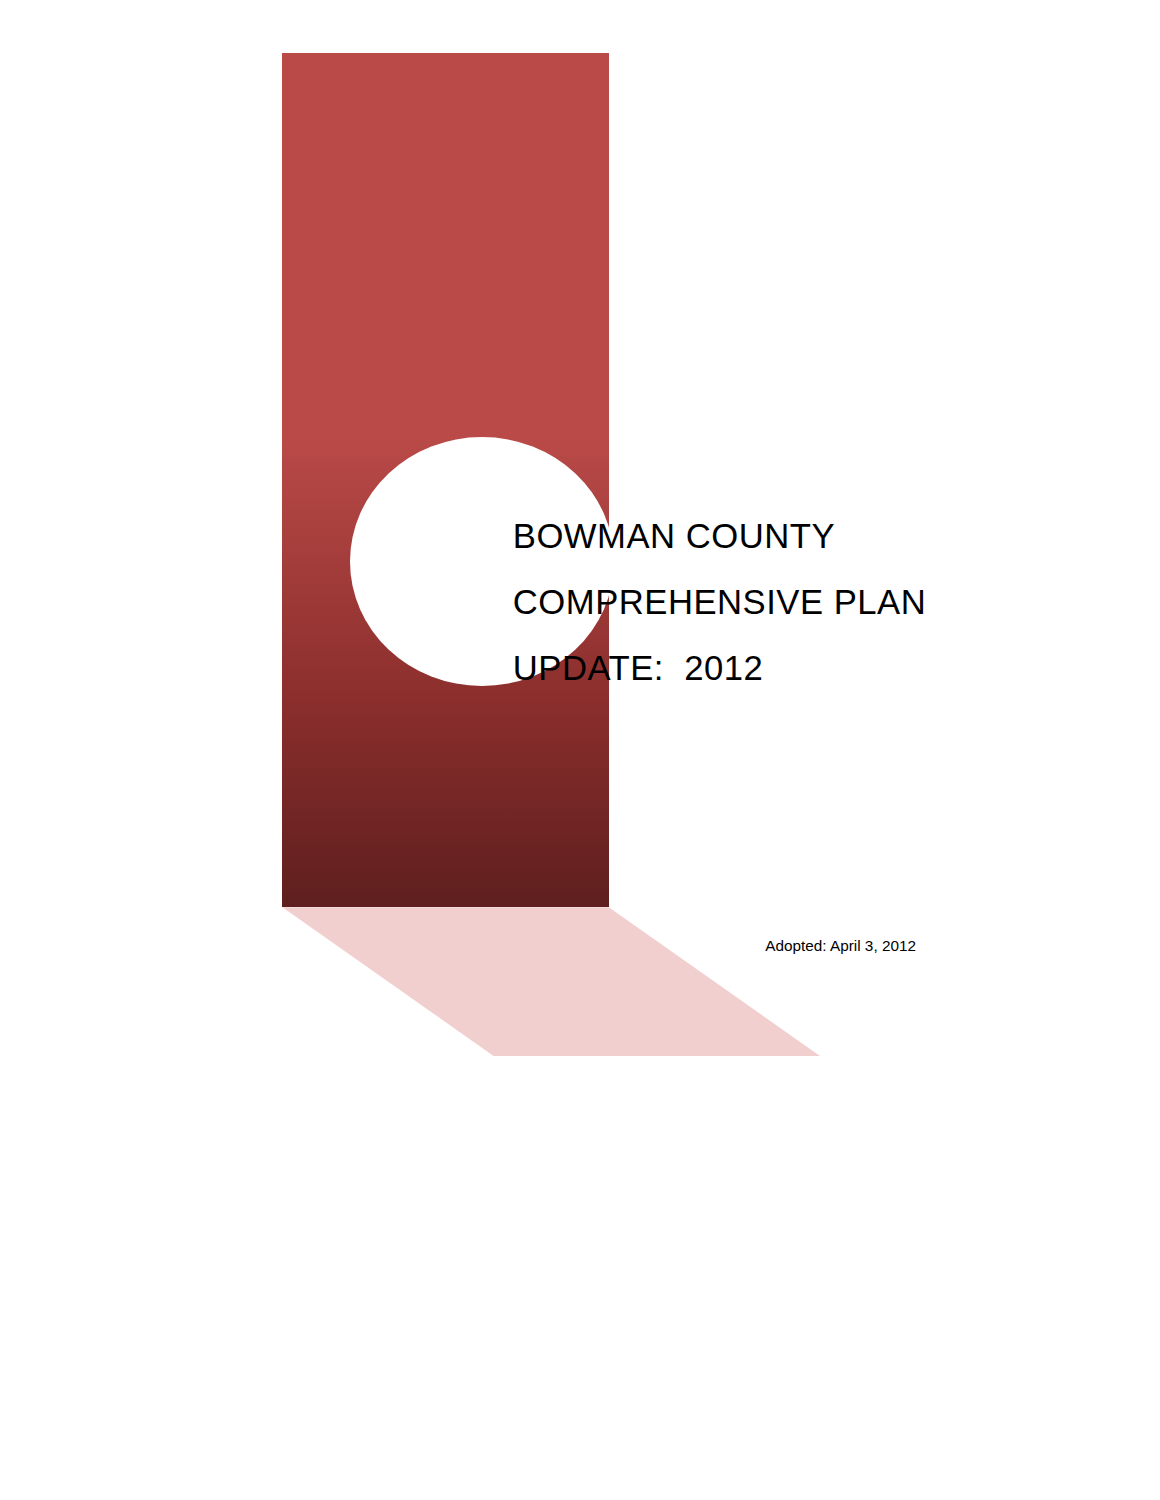BOWMAN COUNTY
COMPREHENSIVE PLAN
UPDATE: 2012
Adopted: April 3, 2012